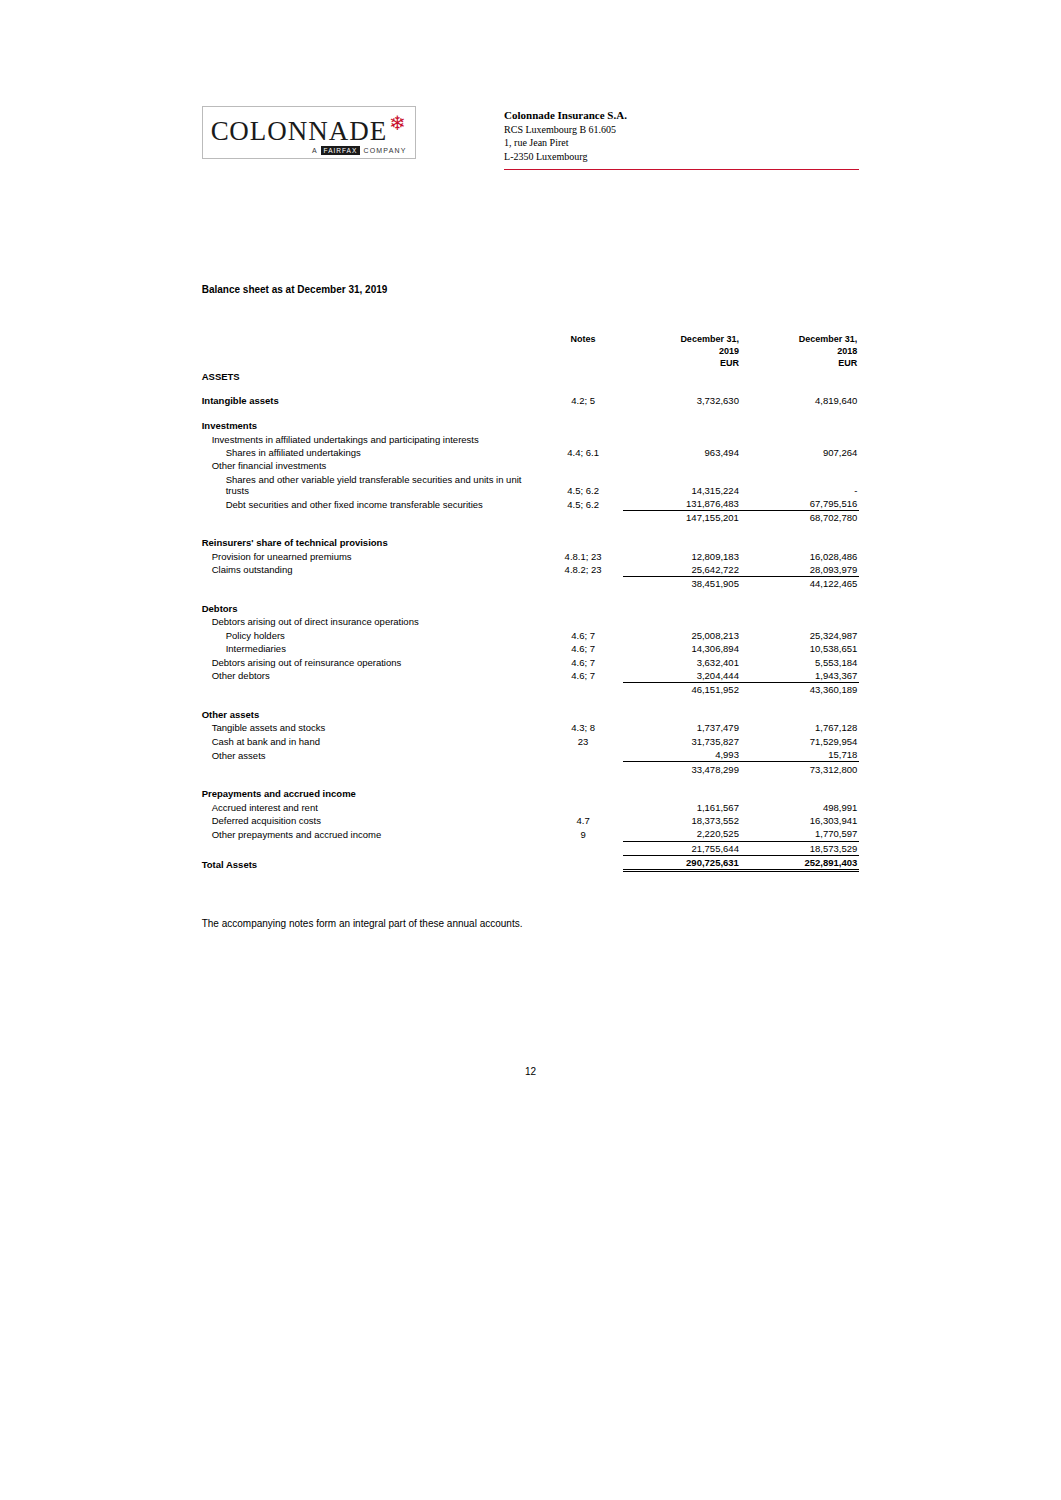COLONNADE❄
A FAIRFAX COMPANY
Colonnade Insurance S.A.
RCS Luxembourg B 61.605
1, rue Jean Piret
L-2350 Luxembourg
Balance sheet as at December 31, 2019
| | Notes | December 31, | December 31, |
| | | 2019 | 2018 |
| | | EUR | EUR |
| ASSETS | | | |
| Intangible assets | 4.2; 5 | 3,732,630 | 4,819,640 |
| Investments | | | |
| Investments in affiliated undertakings and participating interests | | | |
| Shares in affiliated undertakings | 4.4; 6.1 | 963,494 | 907,264 |
| Other financial investments | | | |
| Shares and other variable yield transferable securities and units in unit trusts | 4.5; 6.2 | 14,315,224 | - |
| Debt securities and other fixed income transferable securities | 4.5; 6.2 | 131,876,483 | 67,795,516 |
| | | 147,155,201 | 68,702,780 |
| Reinsurers' share of technical provisions | | | |
| Provision for unearned premiums | 4.8.1; 23 | 12,809,183 | 16,028,486 |
| Claims outstanding | 4.8.2; 23 | 25,642,722 | 28,093,979 |
| | | 38,451,905 | 44,122,465 |
| Debtors | | | |
| Debtors arising out of direct insurance operations | | | |
| Policy holders | 4.6; 7 | 25,008,213 | 25,324,987 |
| Intermediaries | 4.6; 7 | 14,306,894 | 10,538,651 |
| Debtors arising out of reinsurance operations | 4.6; 7 | 3,632,401 | 5,553,184 |
| Other debtors | 4.6; 7 | 3,204,444 | 1,943,367 |
| | | 46,151,952 | 43,360,189 |
| Other assets | | | |
| Tangible assets and stocks | 4.3; 8 | 1,737,479 | 1,767,128 |
| Cash at bank and in hand | 23 | 31,735,827 | 71,529,954 |
| Other assets | | 4,993 | 15,718 |
| | | 33,478,299 | 73,312,800 |
| Prepayments and accrued income | | | |
| Accrued interest and rent | | 1,161,567 | 498,991 |
| Deferred acquisition costs | 4.7 | 18,373,552 | 16,303,941 |
| Other prepayments and accrued income | 9 | 2,220,525 | 1,770,597 |
| | | 21,755,644 | 18,573,529 |
| Total Assets | | 290,725,631 | 252,891,403 |
The accompanying notes form an integral part of these annual accounts.
12